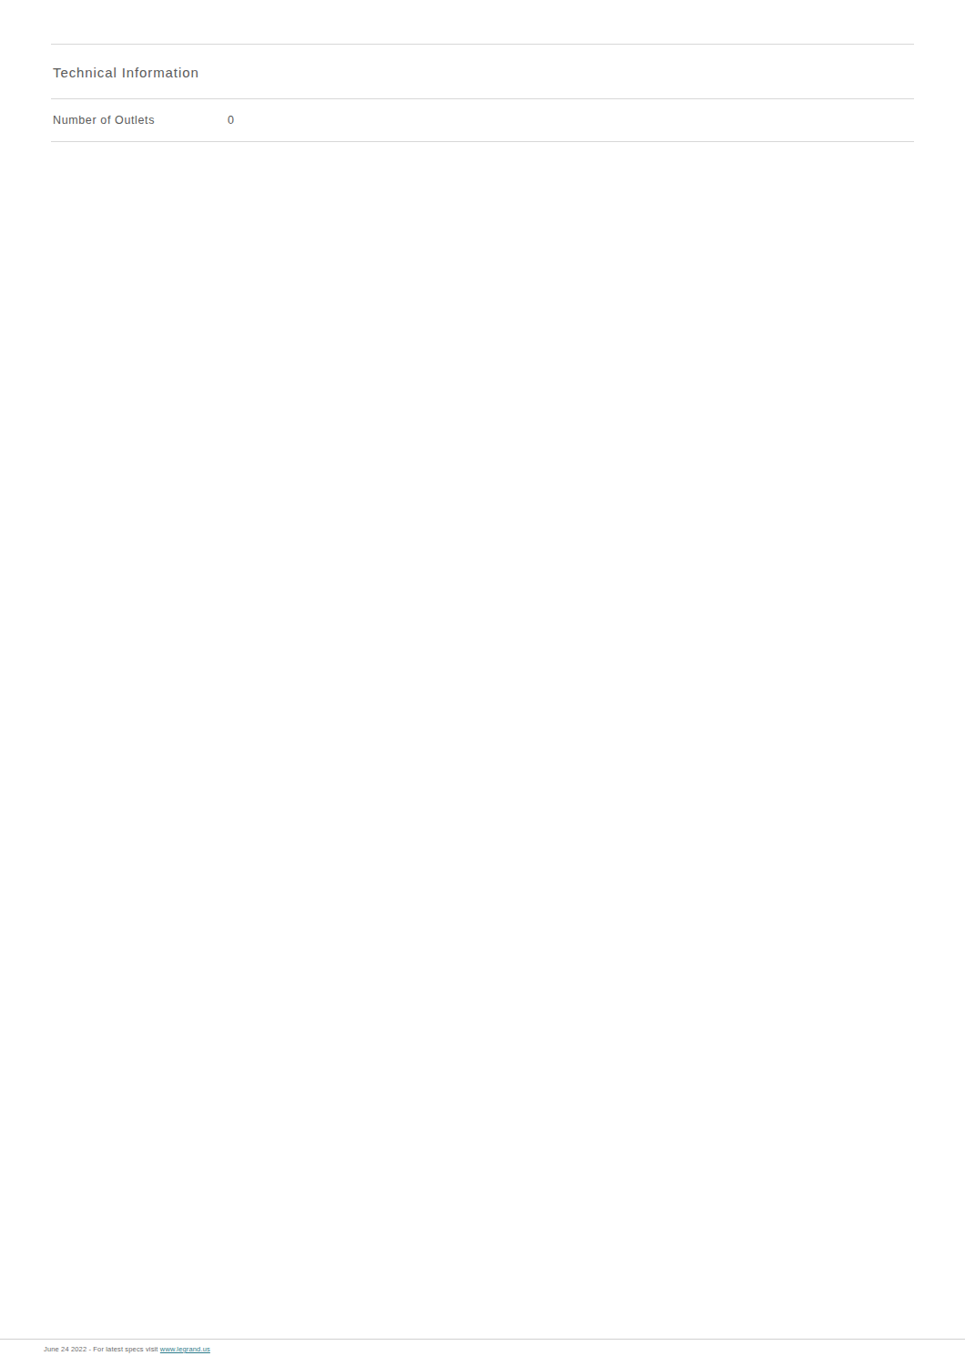Technical Information
| Number of Outlets | 0 |
June 24 2022 - For latest specs visit www.legrand.us